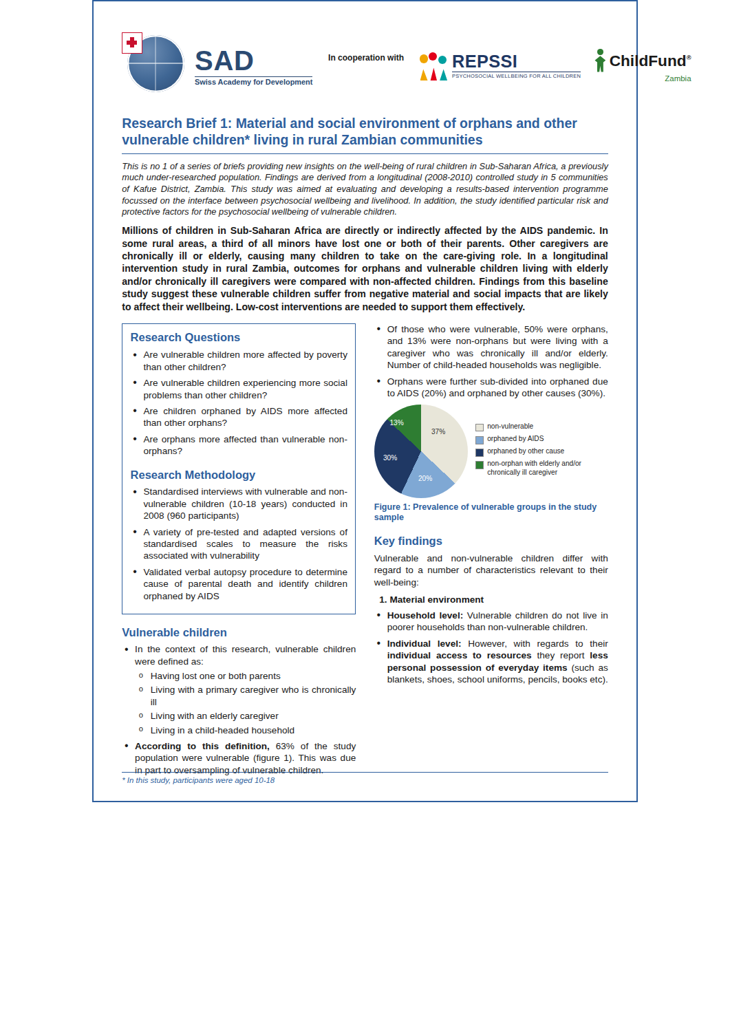SAD Swiss Academy for Development
In cooperation with
REPSSI
Psychosocial Wellbeing For All Children
ChildFund®
Zambia
Research Brief 1: Material and social environment of orphans and other vulnerable children* living in rural Zambian communities
This is no 1 of a series of briefs providing new insights on the well-being of rural children in Sub-Saharan Africa, a previously much under-researched population. Findings are derived from a longitudinal (2008-2010) controlled study in 5 communities of Kafue District, Zambia. This study was aimed at evaluating and developing a results-based intervention programme focussed on the interface between psychosocial wellbeing and livelihood. In addition, the study identified particular risk and protective factors for the psychosocial wellbeing of vulnerable children.
Millions of children in Sub-Saharan Africa are directly or indirectly affected by the AIDS pandemic. In some rural areas, a third of all minors have lost one or both of their parents. Other caregivers are chronically ill or elderly, causing many children to take on the care-giving role. In a longitudinal intervention study in rural Zambia, outcomes for orphans and vulnerable children living with elderly and/or chronically ill caregivers were compared with non-affected children. Findings from this baseline study suggest these vulnerable children suffer from negative material and social impacts that are likely to affect their wellbeing. Low-cost interventions are needed to support them effectively.
Research Questions
Are vulnerable children more affected by poverty than other children?
Are vulnerable children experiencing more social problems than other children?
Are children orphaned by AIDS more affected than other orphans?
Are orphans more affected than vulnerable non-orphans?
Research Methodology
Standardised interviews with vulnerable and non-vulnerable children (10-18 years) conducted in 2008 (960 participants)
A variety of pre-tested and adapted versions of standardised scales to measure the risks associated with vulnerability
Validated verbal autopsy procedure to determine cause of parental death and identify children orphaned by AIDS
Vulnerable children
In the context of this research, vulnerable children were defined as:
Having lost one or both parents
Living with a primary caregiver who is chronically ill
Living with an elderly caregiver
Living in a child-headed household
According to this definition, 63% of the study population were vulnerable (figure 1). This was due in part to oversampling of vulnerable children.
Of those who were vulnerable, 50% were orphans, and 13% were non-orphans but were living with a caregiver who was chronically ill and/or elderly. Number of child-headed households was negligible.
Orphans were further sub-divided into orphaned due to AIDS (20%) and orphaned by other causes (30%).
37% 20% 30% 13%
non-vulnerable
orphaned by AIDS
orphaned by other cause
non-orphan with elderly and/or chronically ill caregiver
Figure 1: Prevalence of vulnerable groups in the study sample
Key findings
Vulnerable and non-vulnerable children differ with regard to a number of characteristics relevant to their well-being:
Material environment
Household level: Vulnerable children do not live in poorer households than non-vulnerable children.
Individual level: However, with regards to their individual access to resources they report less personal possession of everyday items (such as blankets, shoes, school uniforms, pencils, books etc).
* In this study, participants were aged 10-18